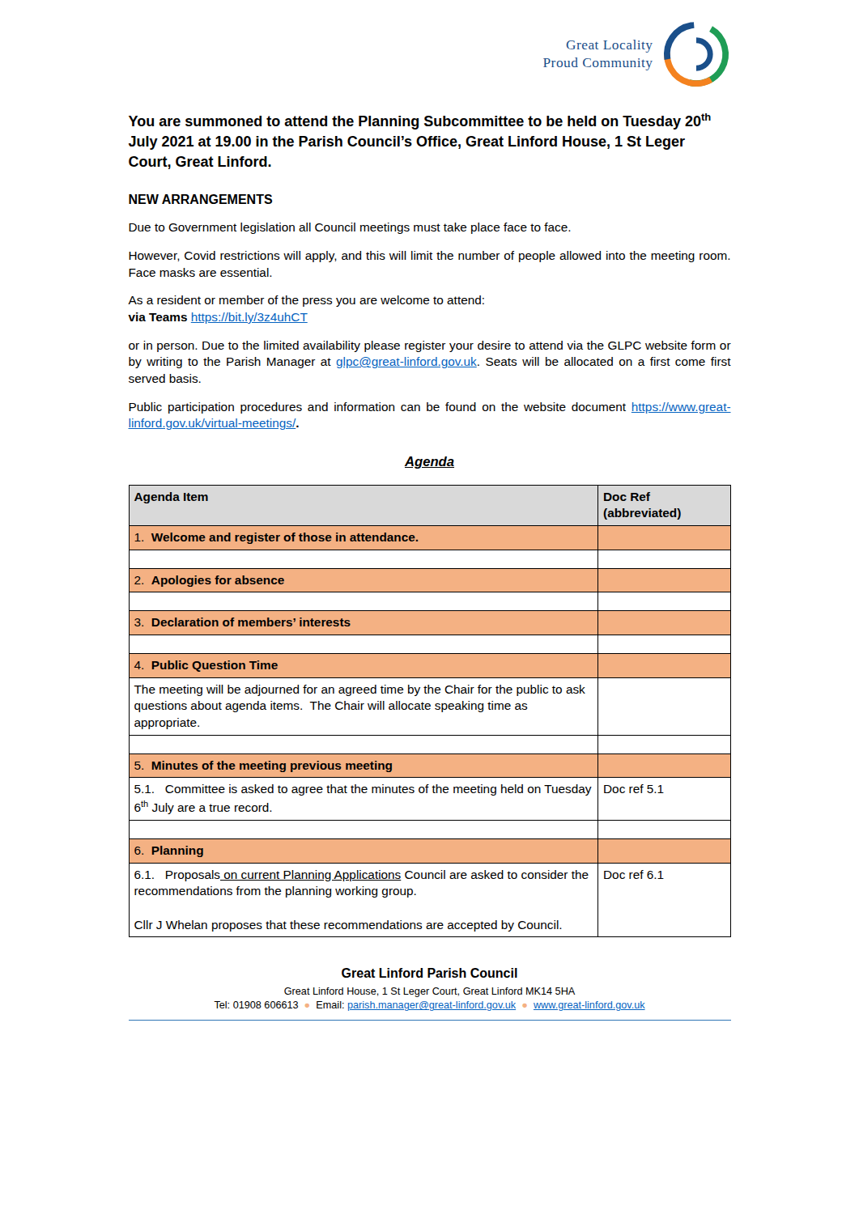Great Locality
Proud Community
You are summoned to attend the Planning Subcommittee to be held on Tuesday 20th July 2021 at 19.00 in the Parish Council’s Office, Great Linford House, 1 St Leger Court, Great Linford.
New Arrangements
Due to Government legislation all Council meetings must take place face to face.
However, Covid restrictions will apply, and this will limit the number of people allowed into the meeting room. Face masks are essential.
As a resident or member of the press you are welcome to attend:
via Teams https://bit.ly/3z4uhCT
or in person. Due to the limited availability please register your desire to attend via the GLPC website form or by writing to the Parish Manager at glpc@great-linford.gov.uk. Seats will be allocated on a first come first served basis.
Public participation procedures and information can be found on the website document https://www.great-linford.gov.uk/virtual-meetings/.
Agenda
| Agenda Item | Doc Ref (abbreviated) |
| --- | --- |
| 1. Welcome and register of those in attendance. | |
| 2. Apologies for absence | |
| 3. Declaration of members’ interests | |
| 4. Public Question Time | |
| The meeting will be adjourned for an agreed time by the Chair for the public to ask questions about agenda items. The Chair will allocate speaking time as appropriate. | |
| 5. Minutes of the meeting previous meeting | |
| 5.1. Committee is asked to agree that the minutes of the meeting held on Tuesday 6 th July are a true record. | Doc ref 5.1 |
| 6. Planning | |
| 6.1. Proposals on current Planning Applications Council are asked to consider the recommendations from the planning working group. Cllr J Whelan proposes that these recommendations are accepted by Council. | Doc ref 6.1 |
Great Linford Parish Council
Great Linford House, 1 St Leger Court, Great Linford MK14 5HA
Tel: 01908 606613 ● Email: parish.manager@great-linford.gov.uk ● www.great-linford.gov.uk